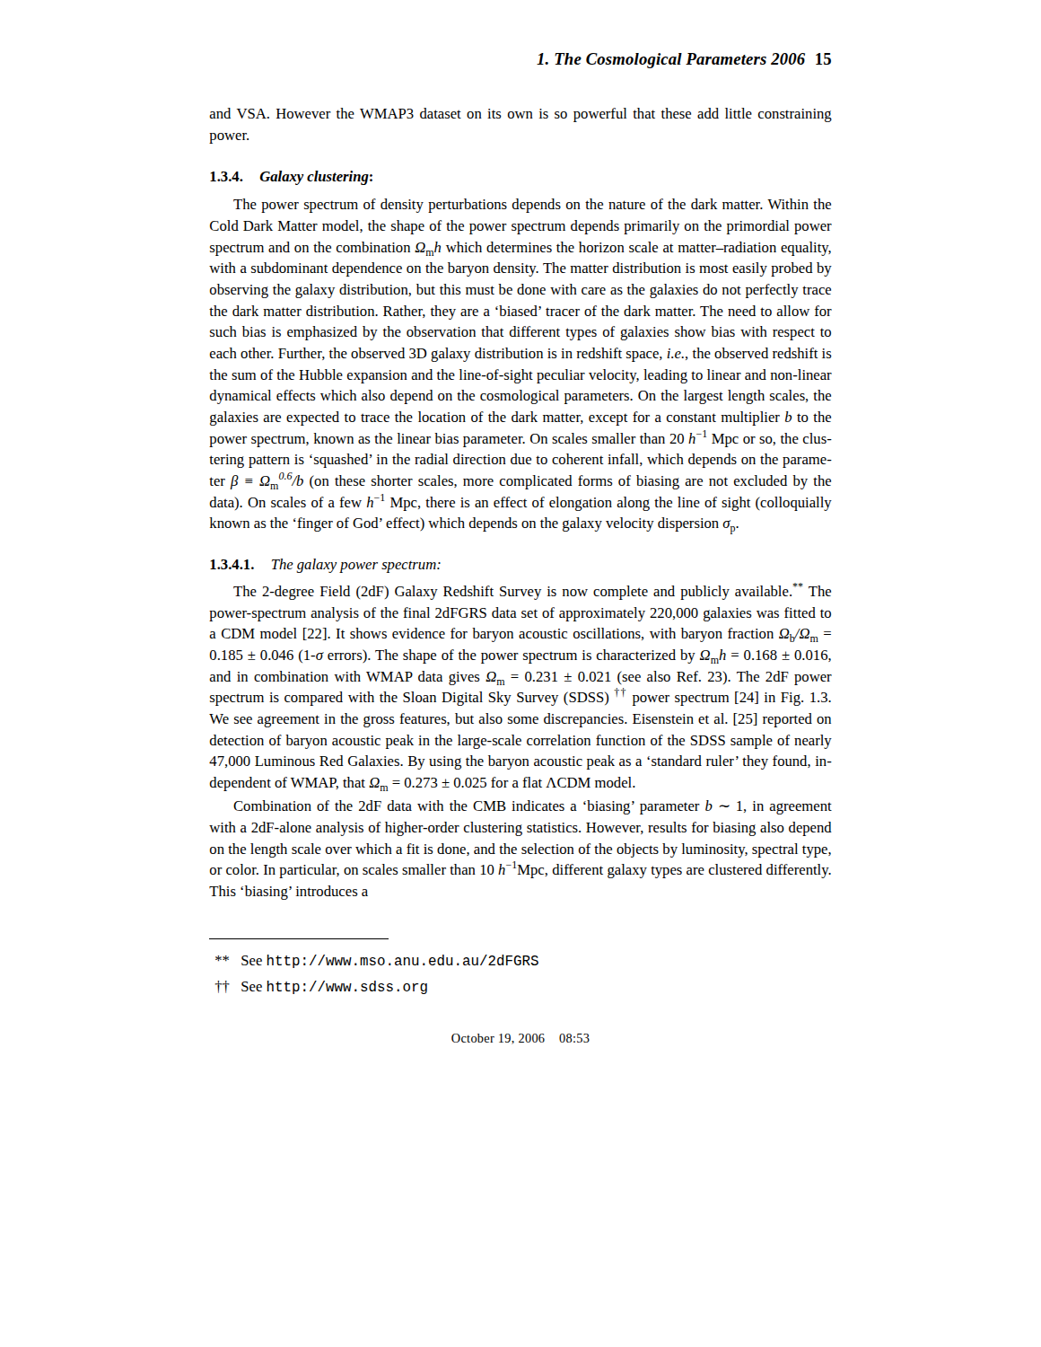1. The Cosmological Parameters 200615
and VSA. However the WMAP3 dataset on its own is so powerful that these add little constraining power.
1.3.4. Galaxy clustering:
The power spectrum of density perturbations depends on the nature of the dark matter. Within the Cold Dark Matter model, the shape of the power spectrum depends primarily on the primordial power spectrum and on the combination Ωmh which determines the horizon scale at matter–radiation equality, with a subdominant dependence on the baryon density. The matter distribution is most easily probed by observing the galaxy distribution, but this must be done with care as the galaxies do not perfectly trace the dark matter distribution. Rather, they are a ‘biased’ tracer of the dark matter. The need to allow for such bias is emphasized by the observation that different types of galaxies show bias with respect to each other. Further, the observed 3D galaxy distribution is in redshift space, i.e., the observed redshift is the sum of the Hubble expansion and the line-of-sight peculiar velocity, leading to linear and non-linear dynamical effects which also depend on the cosmological parameters. On the largest length scales, the galaxies are expected to trace the location of the dark matter, except for a constant multiplier b to the power spectrum, known as the linear bias parameter. On scales smaller than 20 h−1 Mpc or so, the clustering pattern is ‘squashed’ in the radial direction due to coherent infall, which depends on the parameter β ≡ Ωm0.6/b (on these shorter scales, more complicated forms of biasing are not excluded by the data). On scales of a few h−1 Mpc, there is an effect of elongation along the line of sight (colloquially known as the ‘finger of God’ effect) which depends on the galaxy velocity dispersion σp.
1.3.4.1. The galaxy power spectrum:
The 2-degree Field (2dF) Galaxy Redshift Survey is now complete and publicly available.** The power-spectrum analysis of the final 2dFGRS data set of approximately 220,000 galaxies was fitted to a CDM model [22]. It shows evidence for baryon acoustic oscillations, with baryon fraction Ωb/Ωm = 0.185 ± 0.046 (1-σ errors). The shape of the power spectrum is characterized by Ωmh = 0.168 ± 0.016, and in combination with WMAP data gives Ωm = 0.231 ± 0.021 (see also Ref. 23). The 2dF power spectrum is compared with the Sloan Digital Sky Survey (SDSS) †† power spectrum [24] in Fig. 1.3. We see agreement in the gross features, but also some discrepancies. Eisenstein et al. [25] reported on detection of baryon acoustic peak in the large-scale correlation function of the SDSS sample of nearly 47,000 Luminous Red Galaxies. By using the baryon acoustic peak as a ‘standard ruler’ they found, independent of WMAP, that Ωm = 0.273 ± 0.025 for a flat ΛCDM model.
Combination of the 2dF data with the CMB indicates a ‘biasing’ parameter b ∼ 1, in agreement with a 2dF-alone analysis of higher-order clustering statistics. However, results for biasing also depend on the length scale over which a fit is done, and the selection of the objects by luminosity, spectral type, or color. In particular, on scales smaller than 10 h−1Mpc, different galaxy types are clustered differently. This ‘biasing’ introduces a
**See http://www.mso.anu.edu.au/2dFGRS
††See http://www.sdss.org
October 19, 2006 08:53